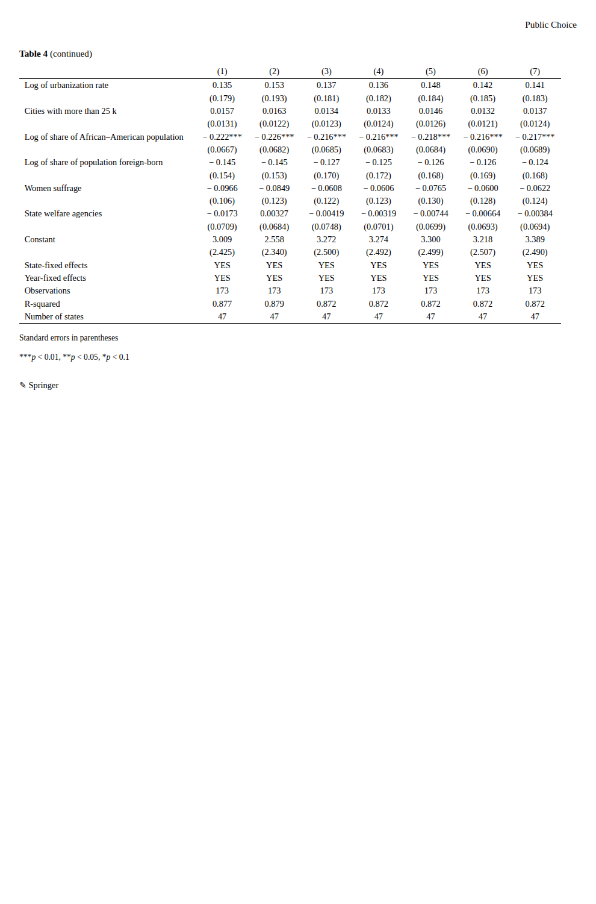Public Choice
Table 4 (continued)
| | (1) | (2) | (3) | (4) | (5) | (6) | (7) |
| --- | --- | --- | --- | --- | --- | --- | --- |
| Log of urbanization rate | 0.135 | 0.153 | 0.137 | 0.136 | 0.148 | 0.142 | 0.141 |
| | (0.179) | (0.193) | (0.181) | (0.182) | (0.184) | (0.185) | (0.183) |
| Cities with more than 25 k | 0.0157 | 0.0163 | 0.0134 | 0.0133 | 0.0146 | 0.0132 | 0.0137 |
| | (0.0131) | (0.0122) | (0.0123) | (0.0124) | (0.0126) | (0.0121) | (0.0124) |
| Log of share of African–American population | − 0.222*** | − 0.226*** | − 0.216*** | − 0.216*** | − 0.218*** | − 0.216*** | − 0.217*** |
| | (0.0667) | (0.0682) | (0.0685) | (0.0683) | (0.0684) | (0.0690) | (0.0689) |
| Log of share of population foreign-born | − 0.145 | − 0.145 | − 0.127 | − 0.125 | − 0.126 | − 0.126 | − 0.124 |
| | (0.154) | (0.153) | (0.170) | (0.172) | (0.168) | (0.169) | (0.168) |
| Women suffrage | − 0.0966 | − 0.0849 | − 0.0608 | − 0.0606 | − 0.0765 | − 0.0600 | − 0.0622 |
| | (0.106) | (0.123) | (0.122) | (0.123) | (0.130) | (0.128) | (0.124) |
| State welfare agencies | − 0.0173 | 0.00327 | − 0.00419 | − 0.00319 | − 0.00744 | − 0.00664 | − 0.00384 |
| | (0.0709) | (0.0684) | (0.0748) | (0.0701) | (0.0699) | (0.0693) | (0.0694) |
| Constant | 3.009 | 2.558 | 3.272 | 3.274 | 3.300 | 3.218 | 3.389 |
| | (2.425) | (2.340) | (2.500) | (2.492) | (2.499) | (2.507) | (2.490) |
| State-fixed effects | YES | YES | YES | YES | YES | YES | YES |
| Year-fixed effects | YES | YES | YES | YES | YES | YES | YES |
| Observations | 173 | 173 | 173 | 173 | 173 | 173 | 173 |
| R-squared | 0.877 | 0.879 | 0.872 | 0.872 | 0.872 | 0.872 | 0.872 |
| Number of states | 47 | 47 | 47 | 47 | 47 | 47 | 47 |
Standard errors in parentheses
***p < 0.01, **p < 0.05, *p < 0.1
✎ Springer